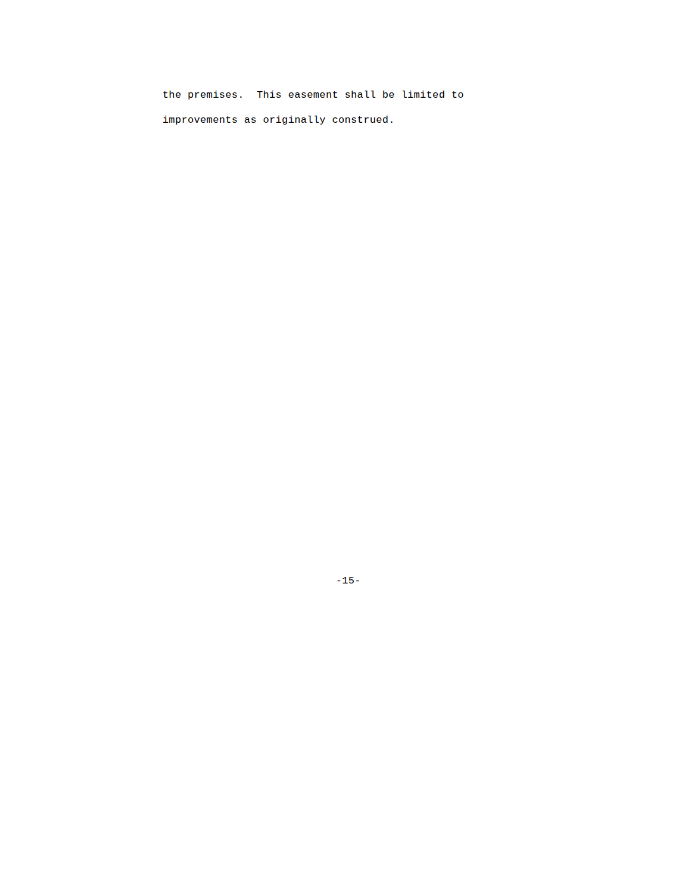the premises. This easement shall be limited to improvements as originally construed.
-15-